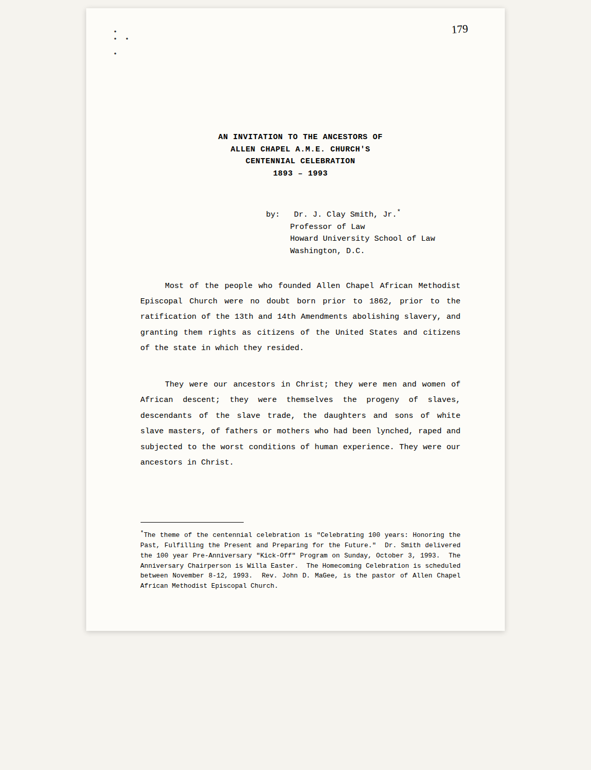•
• •
•
179
An Invitation to the Ancestors of
Allen Chapel A.M.E. Church's
Centennial Celebration
1893 – 1993
by: Dr. J. Clay Smith, Jr.*
Professor of Law
Howard University School of Law
Washington, D.C.
Most of the people who founded Allen Chapel African Methodist Episcopal Church were no doubt born prior to 1862, prior to the ratification of the 13th and 14th Amendments abolishing slavery, and granting them rights as citizens of the United States and citizens of the state in which they resided.
They were our ancestors in Christ; they were men and women of African descent; they were themselves the progeny of slaves, descendants of the slave trade, the daughters and sons of white slave masters, of fathers or mothers who had been lynched, raped and subjected to the worst conditions of human experience. They were our ancestors in Christ.
*The theme of the centennial celebration is "Celebrating 100 years: Honoring the Past, Fulfilling the Present and Preparing for the Future." Dr. Smith delivered the 100 year Pre-Anniversary "Kick-Off" Program on Sunday, October 3, 1993. The Anniversary Chairperson is Willa Easter. The Homecoming Celebration is scheduled between November 8-12, 1993. Rev. John D. MaGee, is the pastor of Allen Chapel African Methodist Episcopal Church.